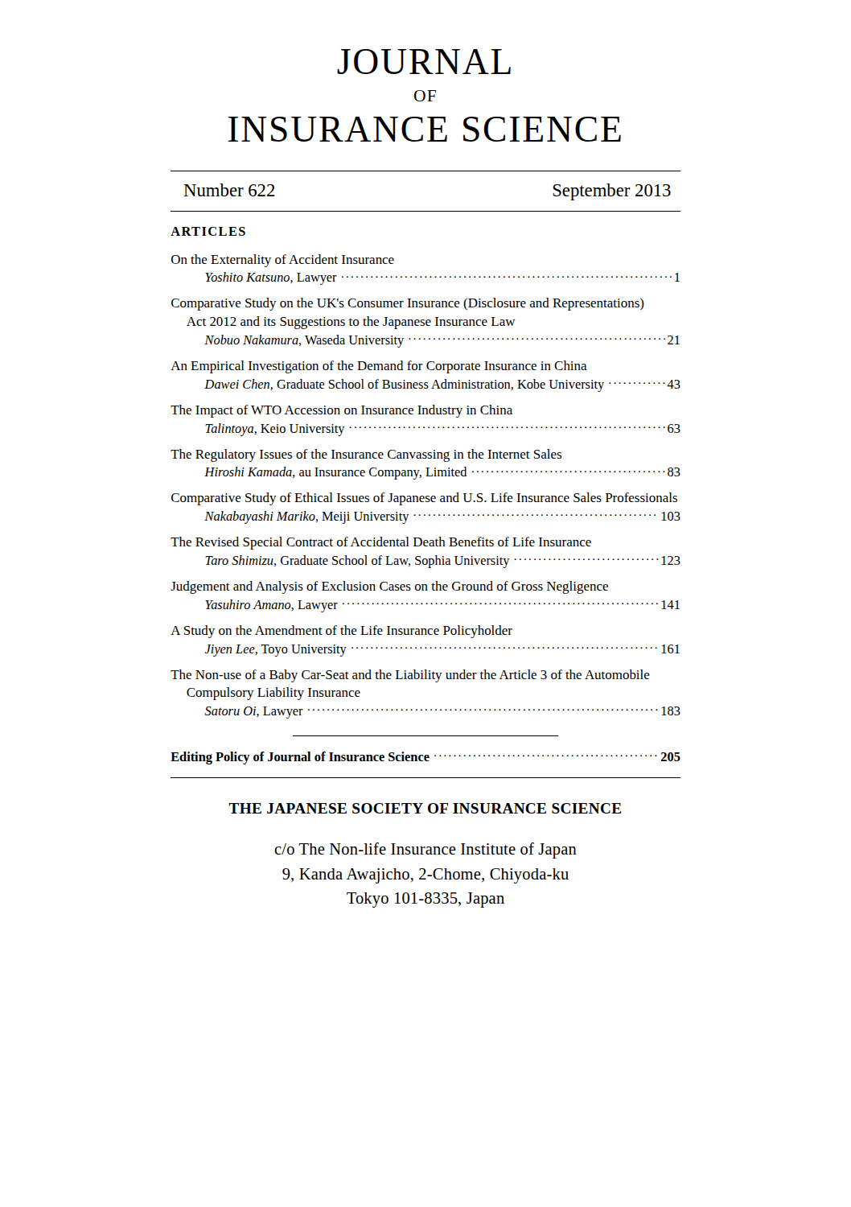JOURNAL
OF
INSURANCE SCIENCE
Number 622 September 2013
ARTICLES
On the Externality of Accident Insurance
Yoshito Katsuno, Lawyer ································································································ 1
Comparative Study on the UK's Consumer Insurance (Disclosure and Representations) Act 2012 and its Suggestions to the Japanese Insurance Law
Nobuo Nakamura, Waseda University ······································································· 21
An Empirical Investigation of the Demand for Corporate Insurance in China
Dawei Chen, Graduate School of Business Administration, Kobe University ················ 43
The Impact of WTO Accession on Insurance Industry in China
Talintoya, Keio University ····························································································· 63
The Regulatory Issues of the Insurance Canvassing in the Internet Sales
Hiroshi Kamada, au Insurance Company, Limited ····························································· 83
Comparative Study of Ethical Issues of Japanese and U.S. Life Insurance Sales Professionals
Nakabayashi Mariko, Meiji University ································································· 103
The Revised Special Contract of Accidental Death Benefits of Life Insurance
Taro Shimizu, Graduate School of Law, Sophia University ········································· 123
Judgement and Analysis of Exclusion Cases on the Ground of Gross Negligence
Yasuhiro Amano, Lawyer ····················································································· 141
A Study on the Amendment of the Life Insurance Policyholder
Jiyen Lee, Toyo University ····························································································· 161
The Non-use of a Baby Car-Seat and the Liability under the Article 3 of the Automobile Compulsory Liability Insurance
Satoru Oi, Lawyer ····································································································· 183
Editing Policy of Journal of Insurance Science ······························································· 205
THE JAPANESE SOCIETY OF INSURANCE SCIENCE
c/o The Non-life Insurance Institute of Japan
9, Kanda Awajicho, 2-Chome, Chiyoda-ku
Tokyo 101-8335, Japan